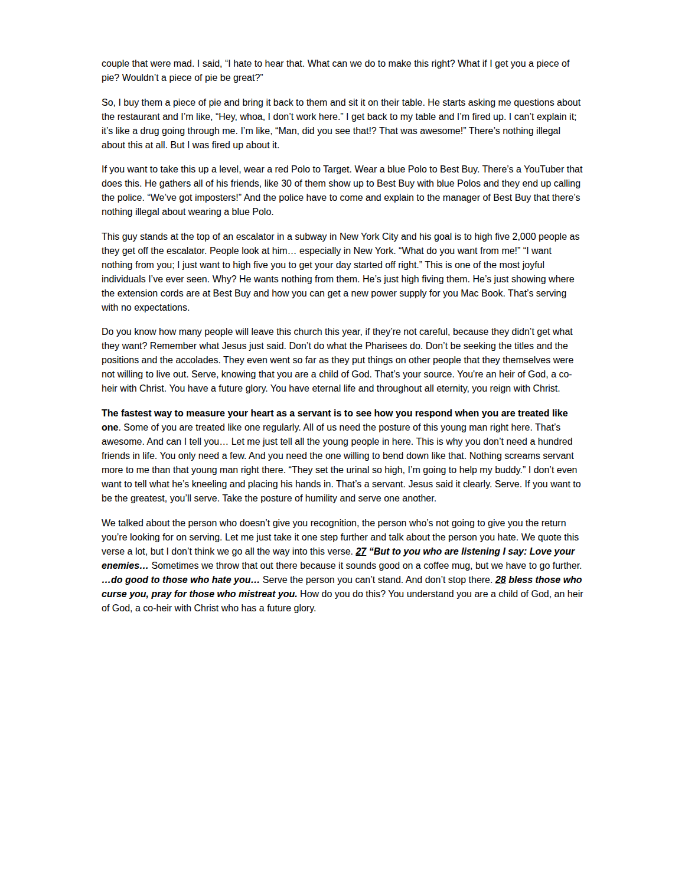couple that were mad. I said, “I hate to hear that. What can we do to make this right? What if I get you a piece of pie? Wouldn’t a piece of pie be great?”
So, I buy them a piece of pie and bring it back to them and sit it on their table. He starts asking me questions about the restaurant and I’m like, “Hey, whoa, I don’t work here.” I get back to my table and I’m fired up. I can’t explain it; it’s like a drug going through me. I’m like, “Man, did you see that!? That was awesome!” There’s nothing illegal about this at all. But I was fired up about it.
If you want to take this up a level, wear a red Polo to Target. Wear a blue Polo to Best Buy. There’s a YouTuber that does this. He gathers all of his friends, like 30 of them show up to Best Buy with blue Polos and they end up calling the police. “We’ve got imposters!” And the police have to come and explain to the manager of Best Buy that there’s nothing illegal about wearing a blue Polo.
This guy stands at the top of an escalator in a subway in New York City and his goal is to high five 2,000 people as they get off the escalator. People look at him… especially in New York. “What do you want from me!” “I want nothing from you; I just want to high five you to get your day started off right.” This is one of the most joyful individuals I’ve ever seen. Why? He wants nothing from them. He’s just high fiving them. He’s just showing where the extension cords are at Best Buy and how you can get a new power supply for you Mac Book. That’s serving with no expectations.
Do you know how many people will leave this church this year, if they’re not careful, because they didn’t get what they want? Remember what Jesus just said. Don’t do what the Pharisees do. Don’t be seeking the titles and the positions and the accolades. They even went so far as they put things on other people that they themselves were not willing to live out. Serve, knowing that you are a child of God. That’s your source. You're an heir of God, a co-heir with Christ. You have a future glory. You have eternal life and throughout all eternity, you reign with Christ.
The fastest way to measure your heart as a servant is to see how you respond when you are treated like one. Some of you are treated like one regularly. All of us need the posture of this young man right here. That’s awesome. And can I tell you… Let me just tell all the young people in here. This is why you don’t need a hundred friends in life. You only need a few. And you need the one willing to bend down like that. Nothing screams servant more to me than that young man right there. “They set the urinal so high, I’m going to help my buddy.” I don’t even want to tell what he’s kneeling and placing his hands in. That’s a servant. Jesus said it clearly. Serve. If you want to be the greatest, you’ll serve. Take the posture of humility and serve one another.
We talked about the person who doesn’t give you recognition, the person who’s not going to give you the return you’re looking for on serving. Let me just take it one step further and talk about the person you hate. We quote this verse a lot, but I don’t think we go all the way into this verse. 27 “But to you who are listening I say: Love your enemies… Sometimes we throw that out there because it sounds good on a coffee mug, but we have to go further. …do good to those who hate you… Serve the person you can’t stand. And don’t stop there. 28 bless those who curse you, pray for those who mistreat you. How do you do this? You understand you are a child of God, an heir of God, a co-heir with Christ who has a future glory.